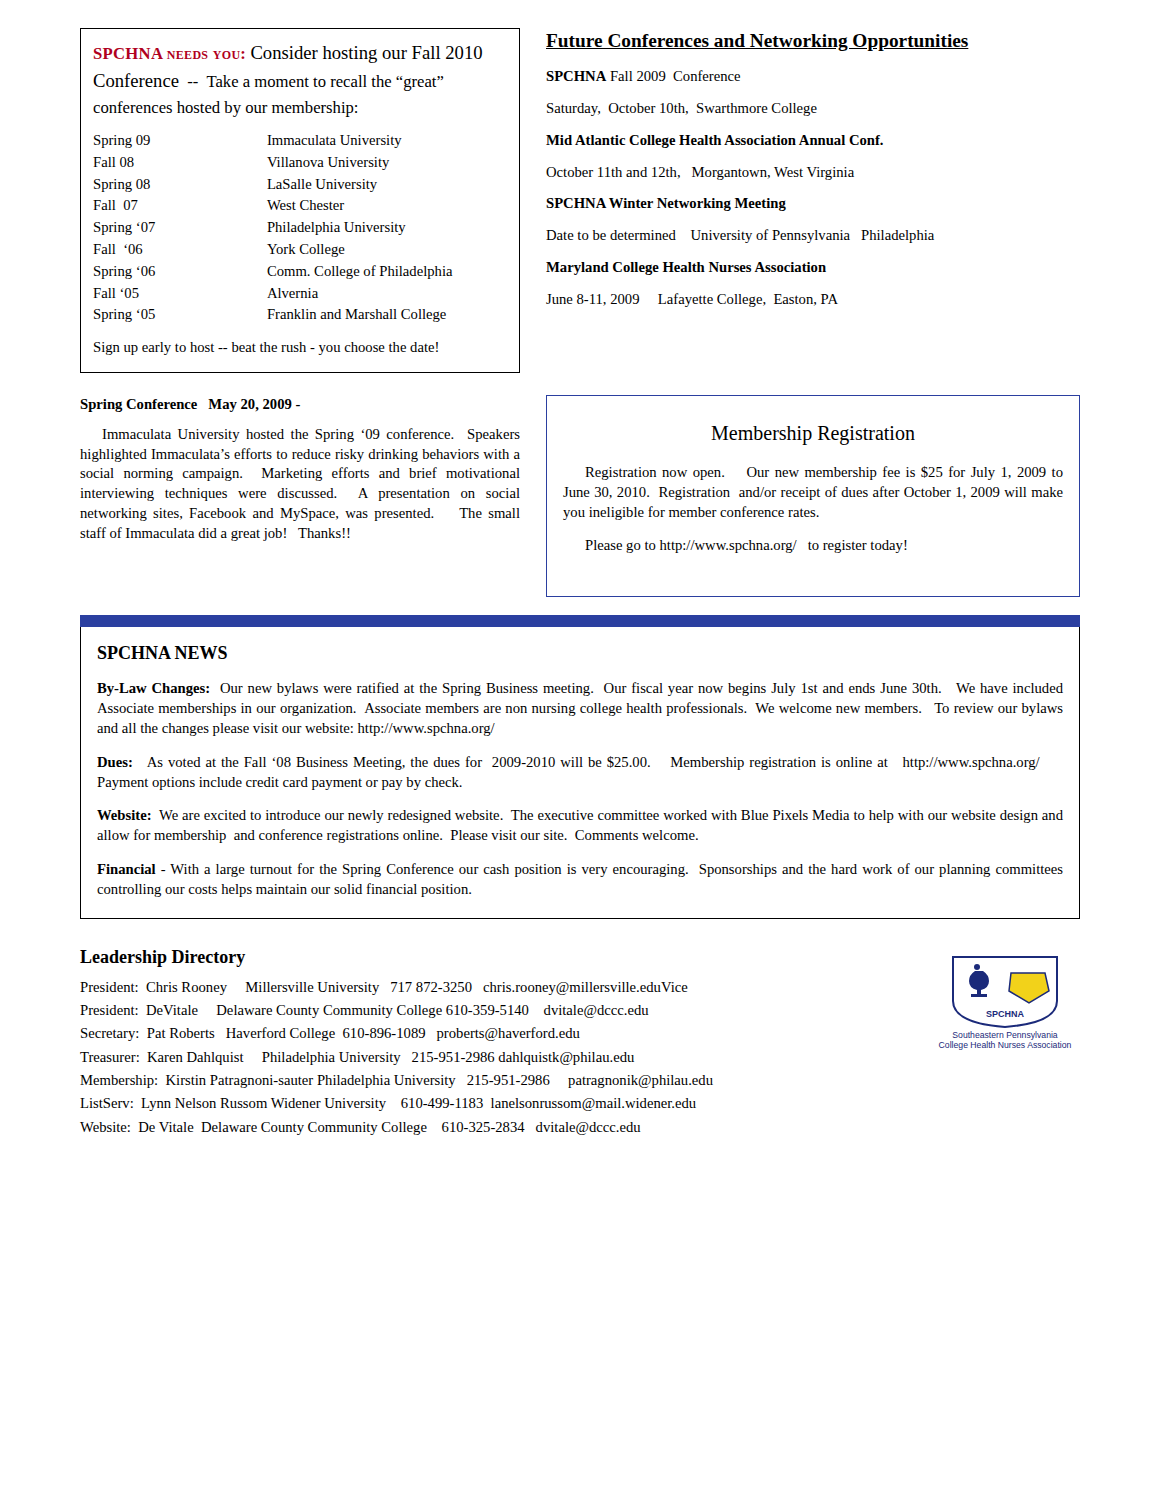SPCHNA needs you: Consider hosting our Fall 2010 Conference -- Take a moment to recall the “great” conferences hosted by our membership:
| Spring 09 | Immaculata University |
| Fall 08 | Villanova University |
| Spring 08 | LaSalle University |
| Fall 07 | West Chester |
| Spring ‘07 | Philadelphia University |
| Fall ‘06 | York College |
| Spring ‘06 | Comm. College of Philadelphia |
| Fall ‘05 | Alvernia |
| Spring ‘05 | Franklin and Marshall College |
Sign up early to host -- beat the rush - you choose the date!
Future Conferences and Networking Opportunities
SPCHNA Fall 2009 Conference
Saturday, October 10th, Swarthmore College
Mid Atlantic College Health Association Annual Conf.
October 11th and 12th, Morgantown, West Virginia
SPCHNA Winter Networking Meeting
Date to be determined University of Pennsylvania Philadelphia
Maryland College Health Nurses Association
June 8-11, 2009 Lafayette College, Easton, PA
Spring Conference May 20, 2009 -
Immaculata University hosted the Spring ‘09 conference. Speakers highlighted Immaculata’s efforts to reduce risky drinking behaviors with a social norming campaign. Marketing efforts and brief motivational interviewing techniques were discussed. A presentation on social networking sites, Facebook and MySpace, was presented. The small staff of Immaculata did a great job! Thanks!!
Membership Registration
Registration now open. Our new membership fee is $25 for July 1, 2009 to June 30, 2010. Registration and/or receipt of dues after October 1, 2009 will make you ineligible for member conference rates.
Please go to http://www.spchna.org/ to register today!
SPCHNA NEWS
By-Law Changes: Our new bylaws were ratified at the Spring Business meeting. Our fiscal year now begins July 1st and ends June 30th. We have included Associate memberships in our organization. Associate members are non nursing college health professionals. We welcome new members. To review our bylaws and all the changes please visit our website: http://www.spchna.org/
Dues: As voted at the Fall ‘08 Business Meeting, the dues for 2009-2010 will be $25.00. Membership registration is online at http://www.spchna.org/ Payment options include credit card payment or pay by check.
Website: We are excited to introduce our newly redesigned website. The executive committee worked with Blue Pixels Media to help with our website design and allow for membership and conference registrations online. Please visit our site. Comments welcome.
Financial - With a large turnout for the Spring Conference our cash position is very encouraging. Sponsorships and the hard work of our planning committees controlling our costs helps maintain our solid financial position.
Leadership Directory
SPCHNA
Southeastern Pennsylvania
College Health Nurses Association
President: Chris Rooney Millersville University 717 872-3250 chris.rooney@millersville.eduVice
President: DeVitale Delaware County Community College 610-359-5140 dvitale@dccc.edu
Secretary: Pat Roberts Haverford College 610-896-1089 proberts@haverford.edu
Treasurer: Karen Dahlquist Philadelphia University 215-951-2986 dahlquistk@philau.edu
Membership: Kirstin Patragnoni-sauter Philadelphia University 215-951-2986 patragnonik@philau.edu
ListServ: Lynn Nelson Russom Widener University 610-499-1183 lanelsonrussom@mail.widener.edu
Website: De Vitale Delaware County Community College 610-325-2834 dvitale@dccc.edu